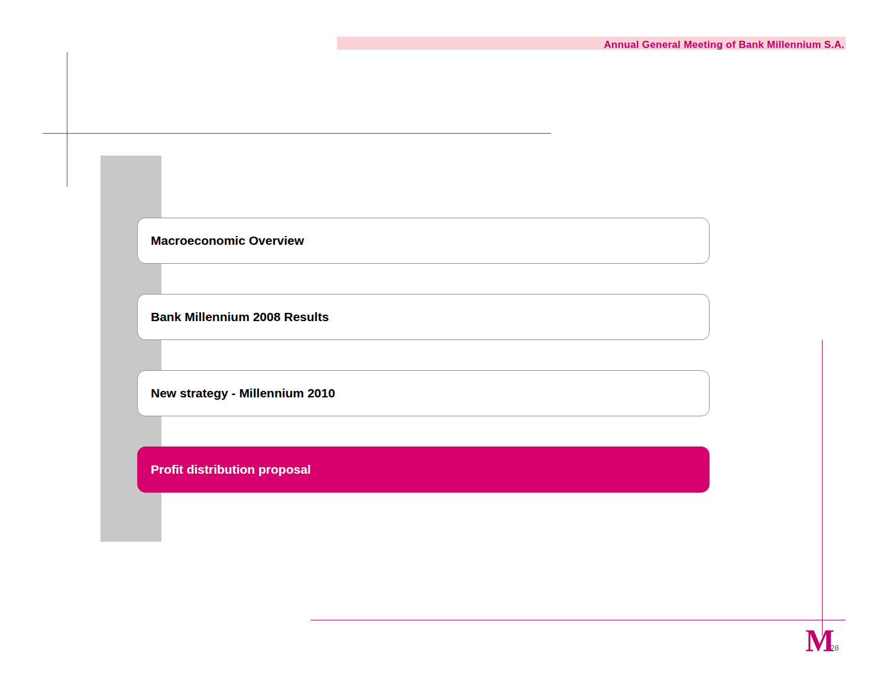Annual General Meeting of Bank Millennium S.A.
Macroeconomic Overview
Bank Millennium 2008 Results
New strategy - Millennium 2010
Profit distribution proposal
M
28